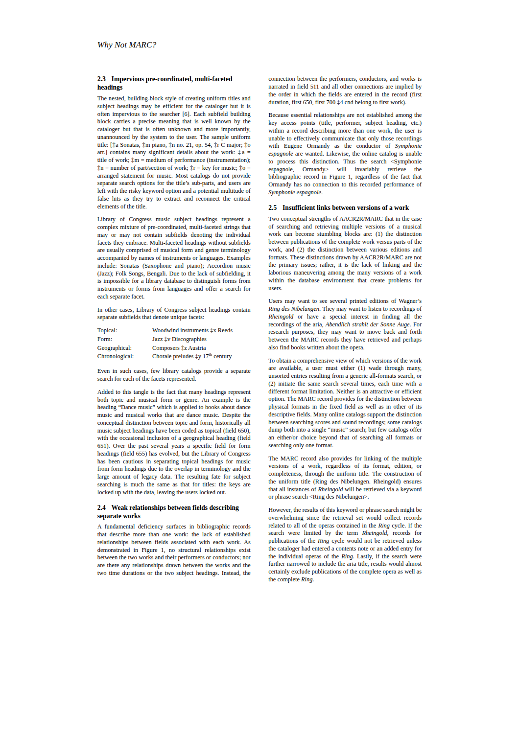Why Not MARC?
2.3 Impervious pre-coordinated, multi-faceted headings
The nested, building-block style of creating uniform titles and subject headings may be efficient for the cataloger but it is often impervious to the searcher [6]. Each subfield building block carries a precise meaning that is well known by the cataloger but that is often unknown and more importantly, unannounced by the system to the user. The sample uniform title: [‡a Sonatas, ‡m piano, ‡n no. 21, op. 54, ‡r C major; ‡o arr.] contains many significant details about the work: ‡a = title of work; ‡m = medium of performance (instrumentation); ‡n = number of part/section of work; ‡r = key for music; ‡o = arranged statement for music. Most catalogs do not provide separate search options for the title’s sub-parts, and users are left with the risky keyword option and a potential multitude of false hits as they try to extract and reconnect the critical elements of the title.
Library of Congress music subject headings represent a complex mixture of pre-coordinated, multi-faceted strings that may or may not contain subfields denoting the individual facets they embrace. Multi-faceted headings without subfields are usually comprised of musical form and genre terminology accompanied by names of instruments or languages. Examples include: Sonatas (Saxophone and piano); Accordion music (Jazz); Folk Songs, Bengali. Due to the lack of subfielding, it is impossible for a library database to distinguish forms from instruments or forms from languages and offer a search for each separate facet.
In other cases, Library of Congress subject headings contain separate subfields that denote unique facets:
| Topical: | Woodwind instruments ‡x Reeds |
| Form: | Jazz ‡v Discographies |
| Geographical: | Composers ‡z Austria |
| Chronological: | Chorale preludes ‡y 17 th century |
Even in such cases, few library catalogs provide a separate search for each of the facets represented.
Added to this tangle is the fact that many headings represent both topic and musical form or genre. An example is the heading “Dance music” which is applied to books about dance music and musical works that are dance music. Despite the conceptual distinction between topic and form, historically all music subject headings have been coded as topical (field 650), with the occasional inclusion of a geographical heading (field 651). Over the past several years a specific field for form headings (field 655) has evolved, but the Library of Congress has been cautious in separating topical headings for music from form headings due to the overlap in terminology and the large amount of legacy data. The resulting fate for subject searching is much the same as that for titles: the keys are locked up with the data, leaving the users locked out.
2.4 Weak relationships between fields describing separate works
A fundamental deficiency surfaces in bibliographic records that describe more than one work: the lack of established relationships between fields associated with each work. As demonstrated in Figure 1, no structural relationships exist between the two works and their performers or conductors; nor are there any relationships drawn between the works and the two time durations or the two subject headings. Instead, the connection between the performers, conductors, and works is narrated in field 511 and all other connections are implied by the order in which the fields are entered in the record (first duration, first 650, first 700 ‡4 cnd belong to first work).
Because essential relationships are not established among the key access points (title, performer, subject heading, etc.) within a record describing more than one work, the user is unable to effectively communicate that only those recordings with Eugene Ormandy as the conductor of Symphonie espagnole are wanted. Likewise, the online catalog is unable to process this distinction. Thus the search <Symphonie espagnole, Ormandy> will invariably retrieve the bibliographic record in Figure 1, regardless of the fact that Ormandy has no connection to this recorded performance of Symphonie espagnole.
2.5 Insufficient links between versions of a work
Two conceptual strengths of AACR2R/MARC that in the case of searching and retrieving multiple versions of a musical work can become stumbling blocks are: (1) the distinction between publications of the complete work versus parts of the work, and (2) the distinction between various editions and formats. These distinctions drawn by AACR2R/MARC are not the primary issues; rather, it is the lack of linking and the laborious maneuvering among the many versions of a work within the database environment that create problems for users.
Users may want to see several printed editions of Wagner’s Ring des Nibelungen. They may want to listen to recordings of Rheingold or have a special interest in finding all the recordings of the aria, Abendlich strahlt der Sonne Auge. For research purposes, they may want to move back and forth between the MARC records they have retrieved and perhaps also find books written about the opera.
To obtain a comprehensive view of which versions of the work are available, a user must either (1) wade through many, unsorted entries resulting from a generic all-formats search, or (2) initiate the same search several times, each time with a different format limitation. Neither is an attractive or efficient option. The MARC record provides for the distinction between physical formats in the fixed field as well as in other of its descriptive fields. Many online catalogs support the distinction between searching scores and sound recordings; some catalogs dump both into a single “music” search; but few catalogs offer an either/or choice beyond that of searching all formats or searching only one format.
The MARC record also provides for linking of the multiple versions of a work, regardless of its format, edition, or completeness, through the uniform title. The construction of the uniform title (Ring des Nibelungen. Rheingold) ensures that all instances of Rheingold will be retrieved via a keyword or phrase search <Ring des Nibelungen>.
However, the results of this keyword or phrase search might be overwhelming since the retrieval set would collect records related to all of the operas contained in the Ring cycle. If the search were limited by the term Rheingold, records for publications of the Ring cycle would not be retrieved unless the cataloger had entered a contents note or an added entry for the individual operas of the Ring. Lastly, if the search were further narrowed to include the aria title, results would almost certainly exclude publications of the complete opera as well as the complete Ring.